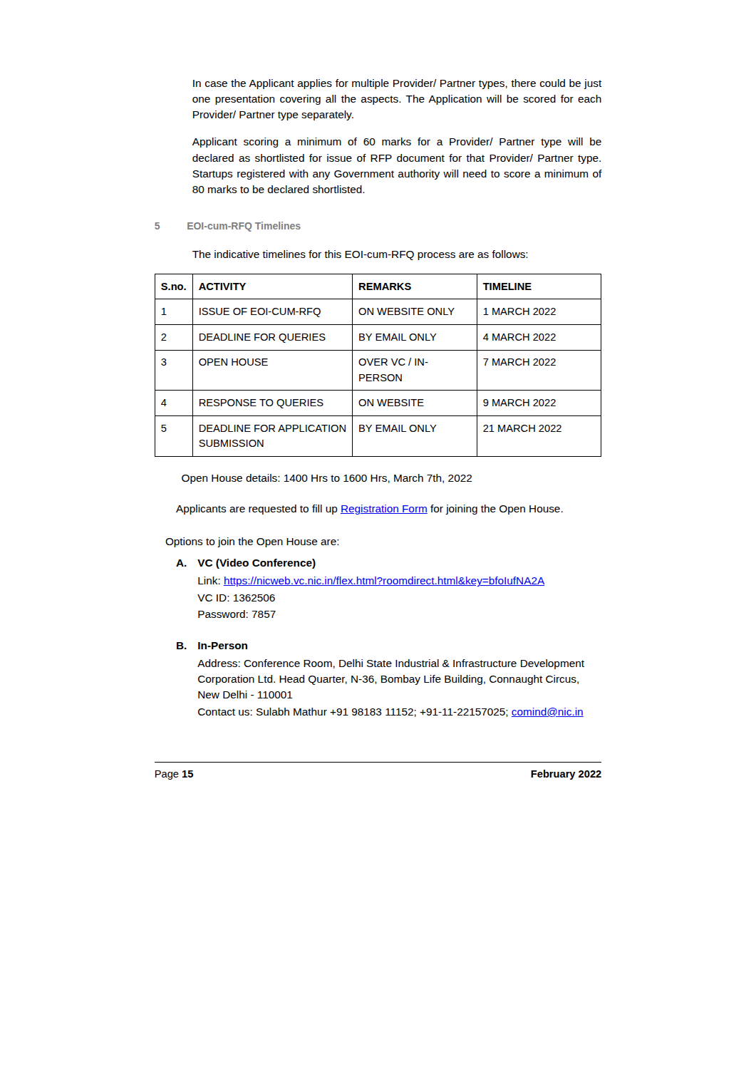In case the Applicant applies for multiple Provider/ Partner types, there could be just one presentation covering all the aspects. The Application will be scored for each Provider/ Partner type separately.
Applicant scoring a minimum of 60 marks for a Provider/ Partner type will be declared as shortlisted for issue of RFP document for that Provider/ Partner type. Startups registered with any Government authority will need to score a minimum of 80 marks to be declared shortlisted.
5 EOI-cum-RFQ Timelines
The indicative timelines for this EOI-cum-RFQ process are as follows:
| S.no. | ACTIVITY | REMARKS | TIMELINE |
| --- | --- | --- | --- |
| 1 | ISSUE OF EOI-CUM-RFQ | ON WEBSITE ONLY | 1 MARCH 2022 |
| 2 | DEADLINE FOR QUERIES | BY EMAIL ONLY | 4 MARCH 2022 |
| 3 | OPEN HOUSE | OVER VC / IN-PERSON | 7 MARCH 2022 |
| 4 | RESPONSE TO QUERIES | ON WEBSITE | 9 MARCH 2022 |
| 5 | DEADLINE FOR APPLICATION SUBMISSION | BY EMAIL ONLY | 21 MARCH 2022 |
Open House details: 1400 Hrs to 1600 Hrs, March 7th, 2022
Applicants are requested to fill up Registration Form for joining the Open House.
Options to join the Open House are:
A. VC (Video Conference)
Link: https://nicweb.vc.nic.in/flex.html?roomdirect.html&key=bfoIufNA2A
VC ID: 1362506
Password: 7857
B. In-Person
Address: Conference Room, Delhi State Industrial & Infrastructure Development Corporation Ltd. Head Quarter, N-36, Bombay Life Building, Connaught Circus, New Delhi - 110001
Contact us: Sulabh Mathur +91 98183 11152; +91-11-22157025; comind@nic.in
Page 15
February 2022